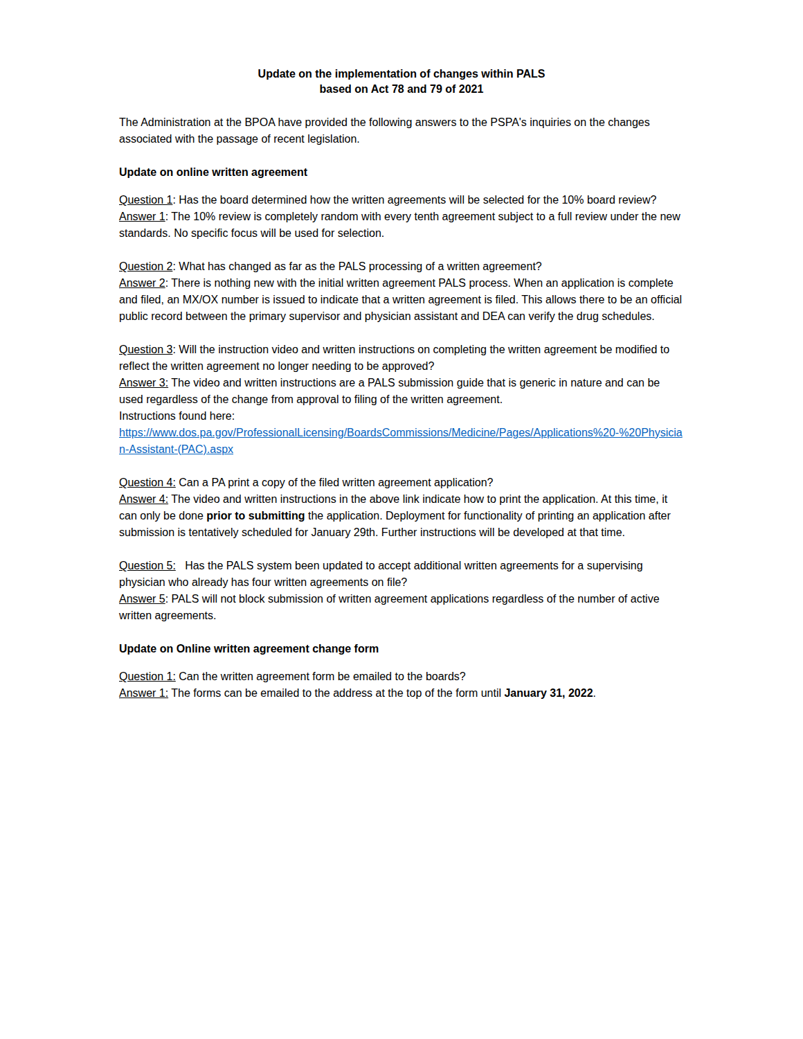Update on the implementation of changes within PALS
based on Act 78 and 79 of 2021
The Administration at the BPOA have provided the following answers to the PSPA's inquiries on the changes associated with the passage of recent legislation.
Update on online written agreement
Question 1: Has the board determined how the written agreements will be selected for the 10% board review?
Answer 1: The 10% review is completely random with every tenth agreement subject to a full review under the new standards. No specific focus will be used for selection.
Question 2: What has changed as far as the PALS processing of a written agreement?
Answer 2: There is nothing new with the initial written agreement PALS process. When an application is complete and filed, an MX/OX number is issued to indicate that a written agreement is filed. This allows there to be an official public record between the primary supervisor and physician assistant and DEA can verify the drug schedules.
Question 3: Will the instruction video and written instructions on completing the written agreement be modified to reflect the written agreement no longer needing to be approved?
Answer 3: The video and written instructions are a PALS submission guide that is generic in nature and can be used regardless of the change from approval to filing of the written agreement.
Instructions found here:
https://www.dos.pa.gov/ProfessionalLicensing/BoardsCommissions/Medicine/Pages/Applications%20-%20Physician-Assistant-(PAC).aspx
Question 4: Can a PA print a copy of the filed written agreement application?
Answer 4: The video and written instructions in the above link indicate how to print the application. At this time, it can only be done prior to submitting the application. Deployment for functionality of printing an application after submission is tentatively scheduled for January 29th. Further instructions will be developed at that time.
Question 5: Has the PALS system been updated to accept additional written agreements for a supervising physician who already has four written agreements on file?
Answer 5: PALS will not block submission of written agreement applications regardless of the number of active written agreements.
Update on Online written agreement change form
Question 1: Can the written agreement form be emailed to the boards?
Answer 1: The forms can be emailed to the address at the top of the form until January 31, 2022.